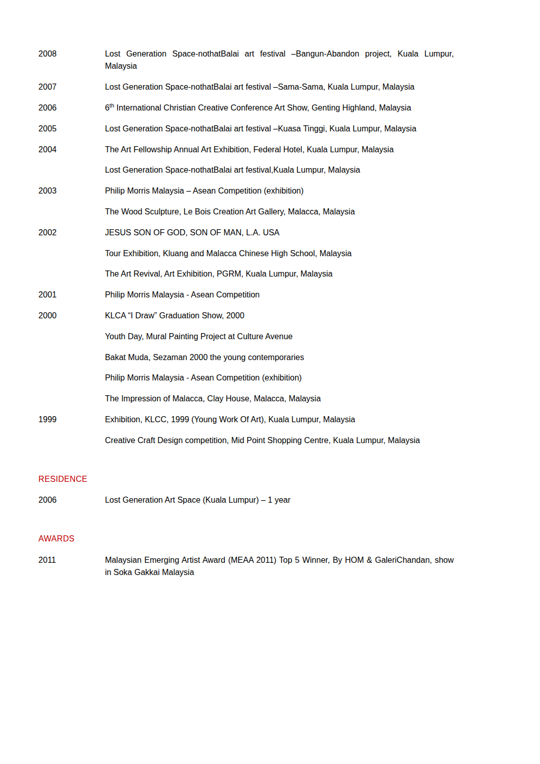| 2008 | Lost Generation Space-nothatBalai art festival –Bangun-Abandon project, Kuala Lumpur, Malaysia |
| 2007 | Lost Generation Space-nothatBalai art festival –Sama-Sama, Kuala Lumpur, Malaysia |
| 2006 | 6 th International Christian Creative Conference Art Show, Genting Highland, Malaysia |
| 2005 | Lost Generation Space-nothatBalai art festival –Kuasa Tinggi, Kuala Lumpur, Malaysia |
| 2004 | The Art Fellowship Annual Art Exhibition, Federal Hotel, Kuala Lumpur, Malaysia Lost Generation Space-nothatBalai art festival,Kuala Lumpur, Malaysia |
| 2003 | Philip Morris Malaysia – Asean Competition (exhibition) The Wood Sculpture, Le Bois Creation Art Gallery, Malacca, Malaysia |
| 2002 | JESUS SON OF GOD, SON OF MAN, L.A. USA Tour Exhibition, Kluang and Malacca Chinese High School, Malaysia The Art Revival, Art Exhibition, PGRM, Kuala Lumpur, Malaysia |
| 2001 | Philip Morris Malaysia - Asean Competition |
| 2000 | KLCA “I Draw” Graduation Show, 2000 Youth Day, Mural Painting Project at Culture Avenue Bakat Muda, Sezaman 2000 the young contemporaries Philip Morris Malaysia - Asean Competition (exhibition) The Impression of Malacca, Clay House, Malacca, Malaysia |
| 1999 | Exhibition, KLCC, 1999 (Young Work Of Art), Kuala Lumpur, Malaysia Creative Craft Design competition, Mid Point Shopping Centre, Kuala Lumpur, Malaysia |
RESIDENCE
| 2006 | Lost Generation Art Space (Kuala Lumpur) – 1 year |
AWARDS
| 2011 | Malaysian Emerging Artist Award (MEAA 2011) Top 5 Winner, By HOM & GaleriChandan, show in Soka Gakkai Malaysia |